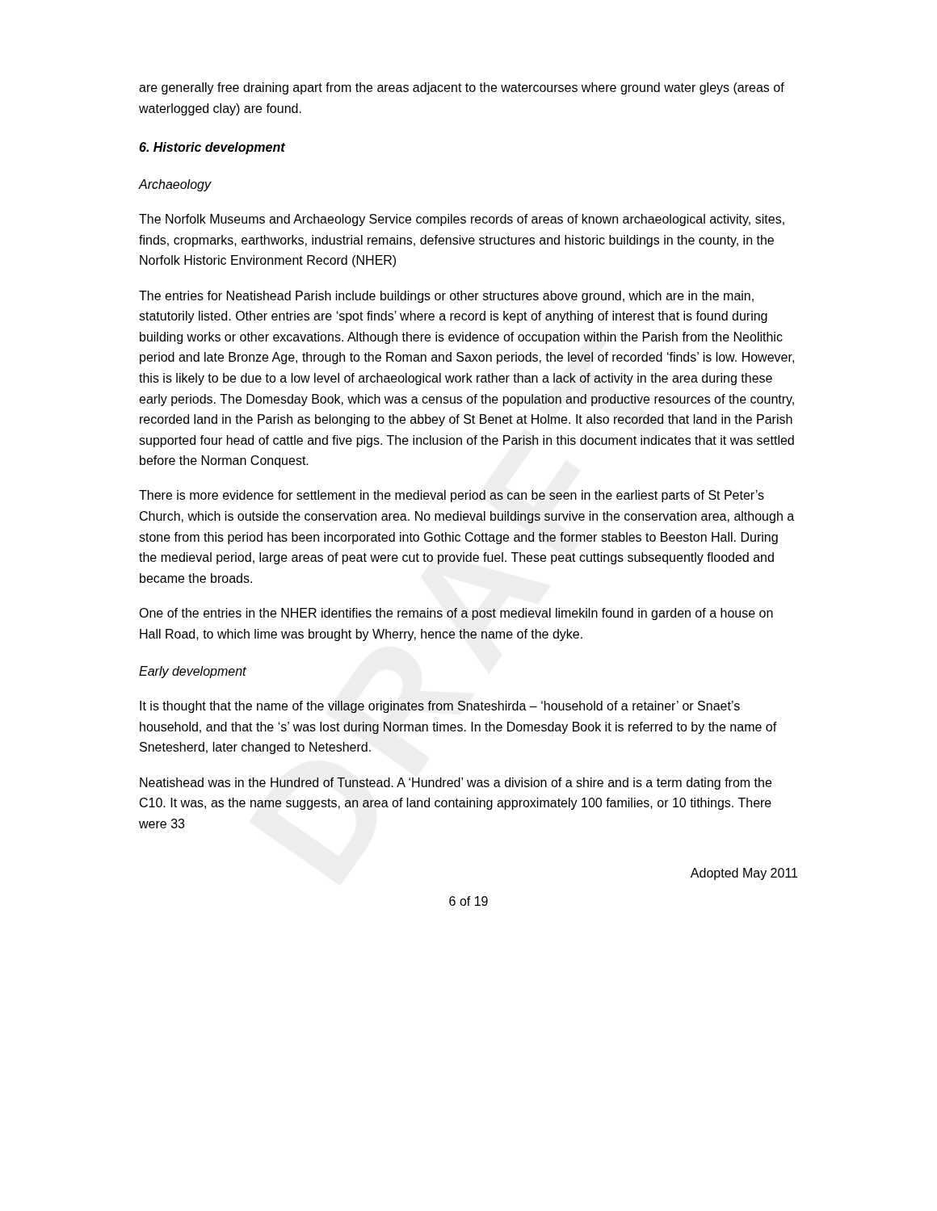DRAFT
are generally free draining apart from the areas adjacent to the watercourses where ground water gleys (areas of waterlogged clay) are found.
6. Historic development
Archaeology
The Norfolk Museums and Archaeology Service compiles records of areas of known archaeological activity, sites, finds, cropmarks, earthworks, industrial remains, defensive structures and historic buildings in the county, in the Norfolk Historic Environment Record (NHER)
The entries for Neatishead Parish include buildings or other structures above ground, which are in the main, statutorily listed. Other entries are ‘spot finds’ where a record is kept of anything of interest that is found during building works or other excavations. Although there is evidence of occupation within the Parish from the Neolithic period and late Bronze Age, through to the Roman and Saxon periods, the level of recorded ‘finds’ is low. However, this is likely to be due to a low level of archaeological work rather than a lack of activity in the area during these early periods. The Domesday Book, which was a census of the population and productive resources of the country, recorded land in the Parish as belonging to the abbey of St Benet at Holme. It also recorded that land in the Parish supported four head of cattle and five pigs. The inclusion of the Parish in this document indicates that it was settled before the Norman Conquest.
There is more evidence for settlement in the medieval period as can be seen in the earliest parts of St Peter’s Church, which is outside the conservation area. No medieval buildings survive in the conservation area, although a stone from this period has been incorporated into Gothic Cottage and the former stables to Beeston Hall. During the medieval period, large areas of peat were cut to provide fuel. These peat cuttings subsequently flooded and became the broads.
One of the entries in the NHER identifies the remains of a post medieval limekiln found in garden of a house on Hall Road, to which lime was brought by Wherry, hence the name of the dyke.
Early development
It is thought that the name of the village originates from Snateshirda – ‘household of a retainer’ or Snaet’s household, and that the ‘s’ was lost during Norman times. In the Domesday Book it is referred to by the name of Snetesherd, later changed to Netesherd.
Neatishead was in the Hundred of Tunstead. A ‘Hundred’ was a division of a shire and is a term dating from the C10. It was, as the name suggests, an area of land containing approximately 100 families, or 10 tithings. There were 33
Adopted May 2011
6 of 19